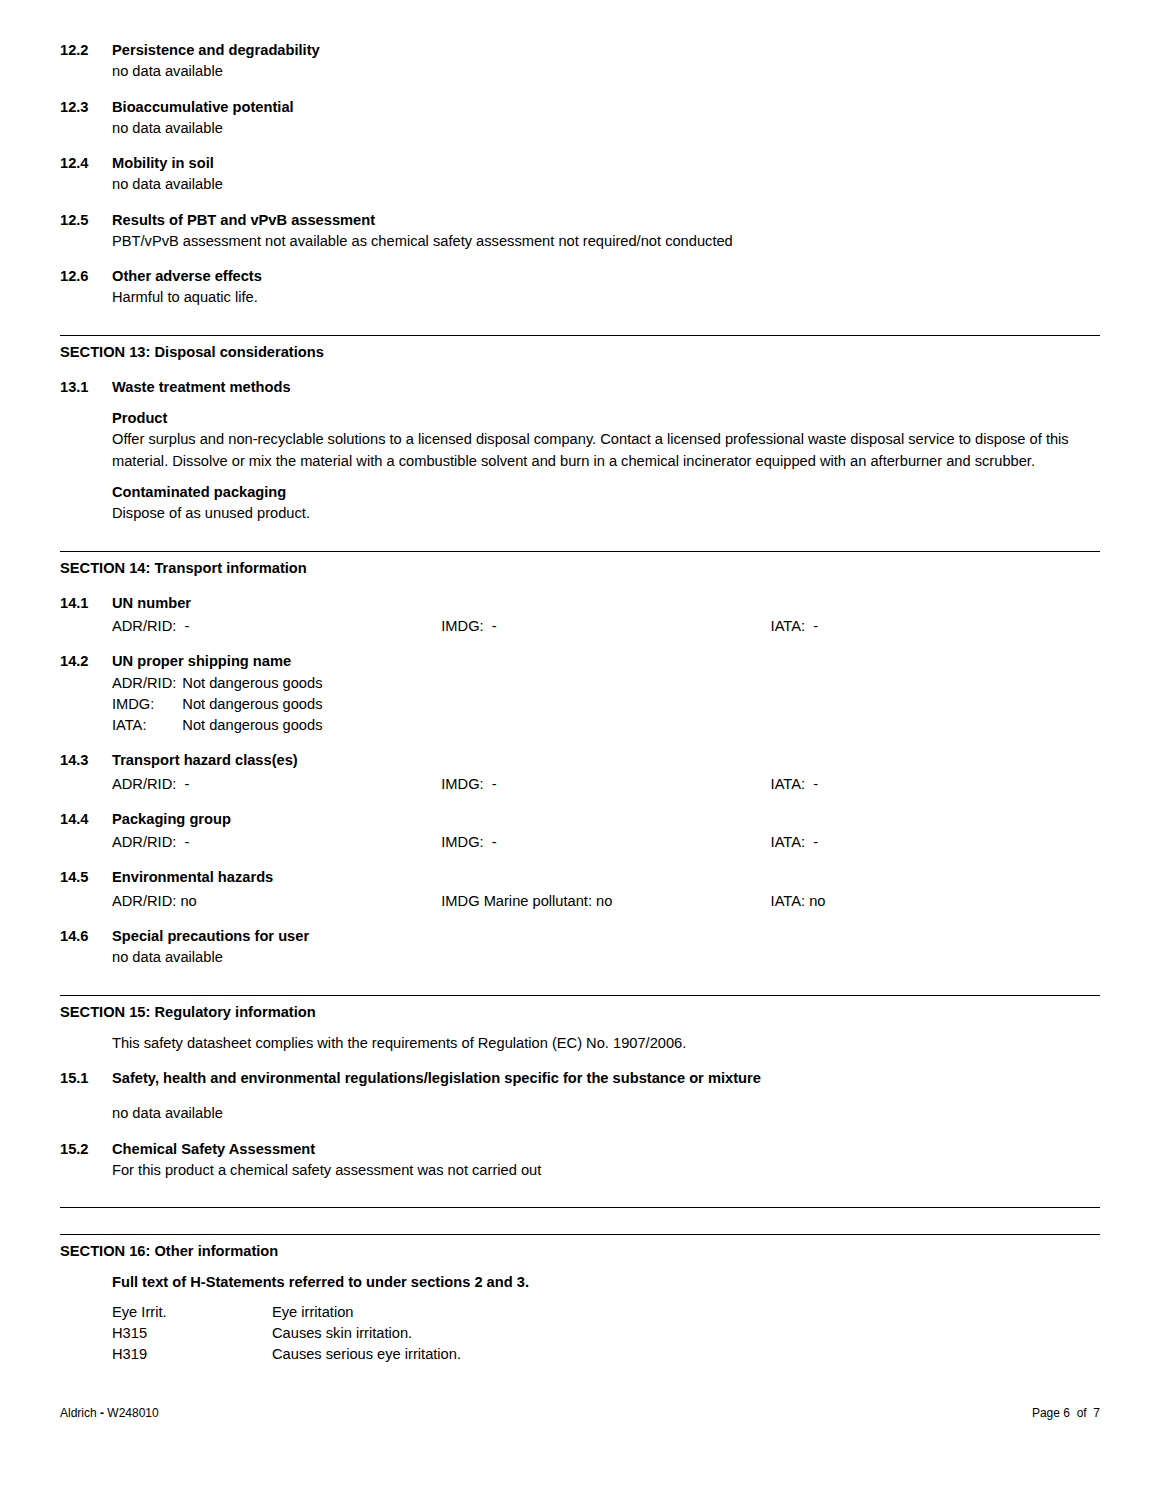12.2
Persistence and degradability
no data available
12.3
Bioaccumulative potential
no data available
12.4
Mobility in soil
no data available
12.5
Results of PBT and vPvB assessment
PBT/vPvB assessment not available as chemical safety assessment not required/not conducted
12.6
Other adverse effects
Harmful to aquatic life.
SECTION 13: Disposal considerations
13.1
Waste treatment methods
Product
Offer surplus and non-recyclable solutions to a licensed disposal company. Contact a licensed professional waste disposal service to dispose of this material. Dissolve or mix the material with a combustible solvent and burn in a chemical incinerator equipped with an afterburner and scrubber.
Contaminated packaging
Dispose of as unused product.
SECTION 14: Transport information
14.1
UN number
ADR/RID: -
IMDG: -
IATA: -
14.2
UN proper shipping name
| ADR/RID: | Not dangerous goods |
| IMDG: | Not dangerous goods |
| IATA: | Not dangerous goods |
14.3
Transport hazard class(es)
ADR/RID: -
IMDG: -
IATA: -
14.4
Packaging group
ADR/RID: -
IMDG: -
IATA: -
14.5
Environmental hazards
ADR/RID: no
IMDG Marine pollutant: no
IATA: no
14.6
Special precautions for user
no data available
SECTION 15: Regulatory information
This safety datasheet complies with the requirements of Regulation (EC) No. 1907/2006.
15.1
Safety, health and environmental regulations/legislation specific for the substance or mixture
no data available
15.2
Chemical Safety Assessment
For this product a chemical safety assessment was not carried out
SECTION 16: Other information
Full text of H-Statements referred to under sections 2 and 3.
| Eye Irrit. | Eye irritation |
| H315 | Causes skin irritation. |
| H319 | Causes serious eye irritation. |
Aldrich - W248010
Page 6 of 7